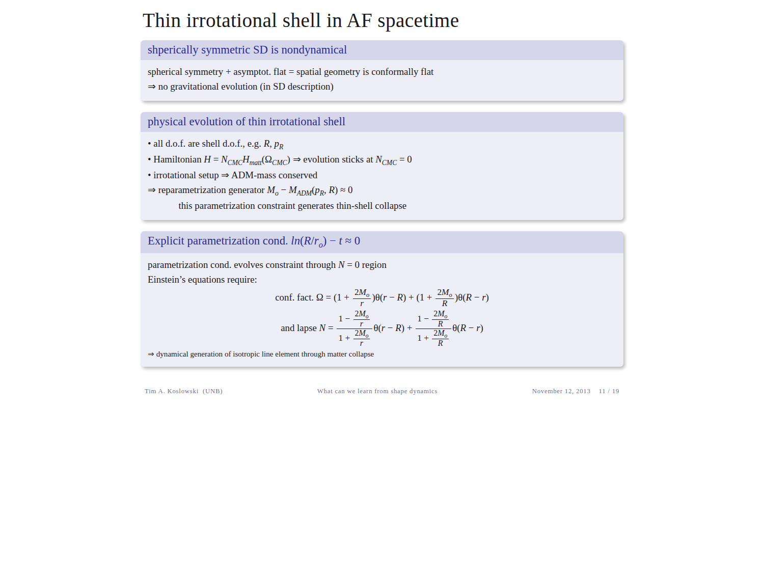Thin irrotational shell in AF spacetime
shperically symmetric SD is nondynamical
spherical symmetry + asymptot. flat = spatial geometry is conformally flat
⇒ no gravitational evolution (in SD description)
physical evolution of thin irrotational shell
• all d.o.f. are shell d.o.f., e.g. R, pR
• Hamiltonian H = NCMC Hmatt(ΩCMC) ⇒ evolution sticks at NCMC = 0
• irrotational setup ⇒ ADM-mass conserved
⇒ reparametrization generator Mo − MADM(pR, R) ≈ 0
this parametrization constraint generates thin-shell collapse
Explicit parametrization cond. ln(R/ro) − t ≈ 0
parametrization cond. evolves constraint through N = 0 region
Einstein’s equations require:
conf. fact. Ω = (1 + 2Mo r)θ(r − R) + (1 + 2Mo R)θ(R − r)
and lapse N = 1 − 2Mo r 1 + 2Mo rθ(r − R) + 1 − 2Mo R 1 + 2Mo Rθ(R − r)
⇒ dynamical generation of isotropic line element through matter collapse
Tim A. Koslowski (UNB) What can we learn from shape dynamics November 12, 2013 11 / 19